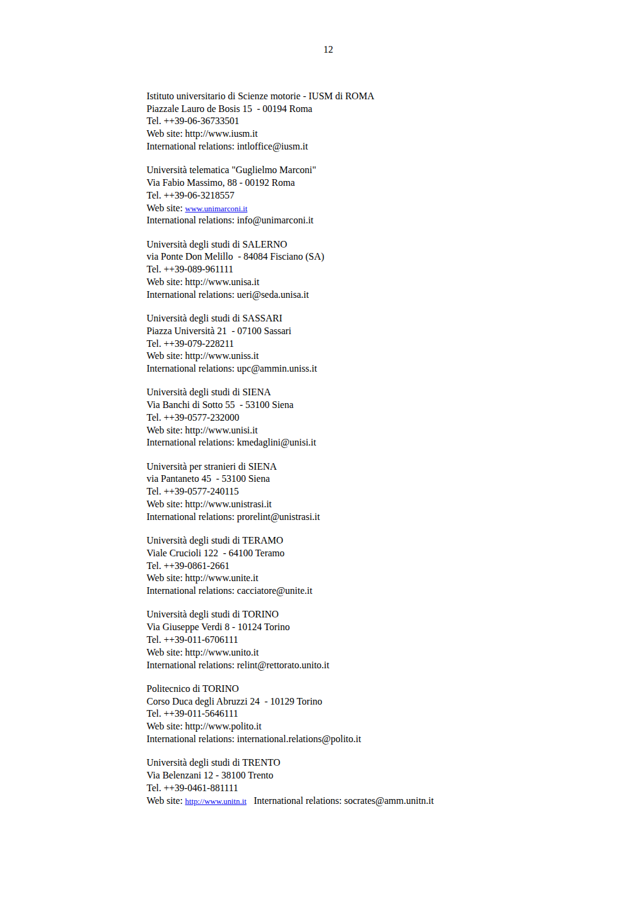12
Istituto universitario di Scienze motorie - IUSM di ROMA
Piazzale Lauro de Bosis 15 - 00194 Roma
Tel. ++39-06-36733501
Web site: http://www.iusm.it
International relations: intloffice@iusm.it
Università telematica "Guglielmo Marconi"
Via Fabio Massimo, 88 - 00192 Roma
Tel. ++39-06-3218557
Web site: www.unimarconi.it
International relations: info@unimarconi.it
Università degli studi di SALERNO
via Ponte Don Melillo - 84084 Fisciano (SA)
Tel. ++39-089-961111
Web site: http://www.unisa.it
International relations: ueri@seda.unisa.it
Università degli studi di SASSARI
Piazza Università 21 - 07100 Sassari
Tel. ++39-079-228211
Web site: http://www.uniss.it
International relations: upc@ammin.uniss.it
Università degli studi di SIENA
Via Banchi di Sotto 55 - 53100 Siena
Tel. ++39-0577-232000
Web site: http://www.unisi.it
International relations: kmedaglini@unisi.it
Università per stranieri di SIENA
via Pantaneto 45 - 53100 Siena
Tel. ++39-0577-240115
Web site: http://www.unistrasi.it
International relations: prorelint@unistrasi.it
Università degli studi di TERAMO
Viale Crucioli 122 - 64100 Teramo
Tel. ++39-0861-2661
Web site: http://www.unite.it
International relations: cacciatore@unite.it
Università degli studi di TORINO
Via Giuseppe Verdi 8 - 10124 Torino
Tel. ++39-011-6706111
Web site: http://www.unito.it
International relations: relint@rettorato.unito.it
Politecnico di TORINO
Corso Duca degli Abruzzi 24 - 10129 Torino
Tel. ++39-011-5646111
Web site: http://www.polito.it
International relations: international.relations@polito.it
Università degli studi di TRENTO
Via Belenzani 12 - 38100 Trento
Tel. ++39-0461-881111
Web site: http://www.unitn.it International relations: socrates@amm.unitn.it